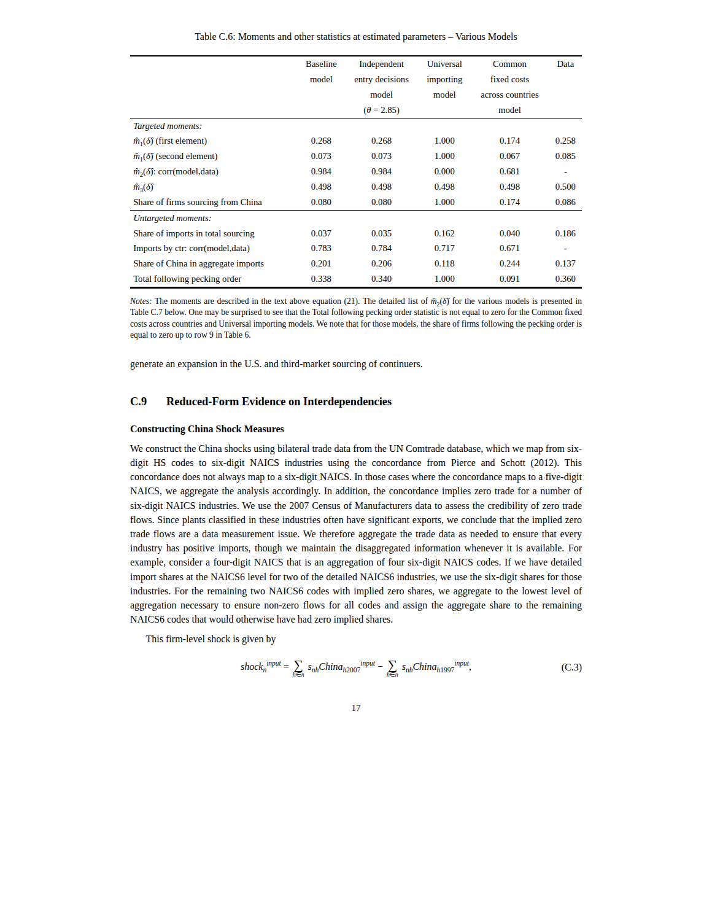Table C.6: Moments and other statistics at estimated parameters – Various Models
| | Baseline | Independent | Universal | Common | Data |
| --- | --- | --- | --- | --- | --- |
| | model | entry decisions | importing | fixed costs | |
| | | model | model | across countries | |
| | | ( θ = 2.85) | | model | |
| Targeted moments: |
| m̂ 1 ( δ̂ ) (first element) | 0.268 | 0.268 | 1.000 | 0.174 | 0.258 |
| m̂ 1 ( δ̂ ) (second element) | 0.073 | 0.073 | 1.000 | 0.067 | 0.085 |
| m̂ 2 ( δ̂ ): corr(model,data) | 0.984 | 0.984 | 0.000 | 0.681 | - |
| m̂ 3 ( δ̂ ) | 0.498 | 0.498 | 0.498 | 0.498 | 0.500 |
| Share of firms sourcing from China | 0.080 | 0.080 | 1.000 | 0.174 | 0.086 |
| Untargeted moments: |
| Share of imports in total sourcing | 0.037 | 0.035 | 0.162 | 0.040 | 0.186 |
| Imports by ctr: corr(model,data) | 0.783 | 0.784 | 0.717 | 0.671 | - |
| Share of China in aggregate imports | 0.201 | 0.206 | 0.118 | 0.244 | 0.137 |
| Total following pecking order | 0.338 | 0.340 | 1.000 | 0.091 | 0.360 |
Notes: The moments are described in the text above equation (21). The detailed list of m̂2(δ̂) for the various models is presented in Table C.7 below. One may be surprised to see that the Total following pecking order statistic is not equal to zero for the Common fixed costs across countries and Universal importing models. We note that for those models, the share of firms following the pecking order is equal to zero up to row 9 in Table 6.
generate an expansion in the U.S. and third-market sourcing of continuers.
C.9 Reduced-Form Evidence on Interdependencies
Constructing China Shock Measures
We construct the China shocks using bilateral trade data from the UN Comtrade database, which we map from six-digit HS codes to six-digit NAICS industries using the concordance from Pierce and Schott (2012). This concordance does not always map to a six-digit NAICS. In those cases where the concordance maps to a five-digit NAICS, we aggregate the analysis accordingly. In addition, the concordance implies zero trade for a number of six-digit NAICS industries. We use the 2007 Census of Manufacturers data to assess the credibility of zero trade flows. Since plants classified in these industries often have significant exports, we conclude that the implied zero trade flows are a data measurement issue. We therefore aggregate the trade data as needed to ensure that every industry has positive imports, though we maintain the disaggregated information whenever it is available. For example, consider a four-digit NAICS that is an aggregation of four six-digit NAICS codes. If we have detailed import shares at the NAICS6 level for two of the detailed NAICS6 industries, we use the six-digit shares for those industries. For the remaining two NAICS6 codes with implied zero shares, we aggregate to the lowest level of aggregation necessary to ensure non-zero flows for all codes and assign the aggregate share to the remaining NAICS6 codes that would otherwise have had zero implied shares.
This firm-level shock is given by
shockninput = ∑h∈n snhChinah2007input − ∑h∈n snhChinah1997input,
(C.3)
17